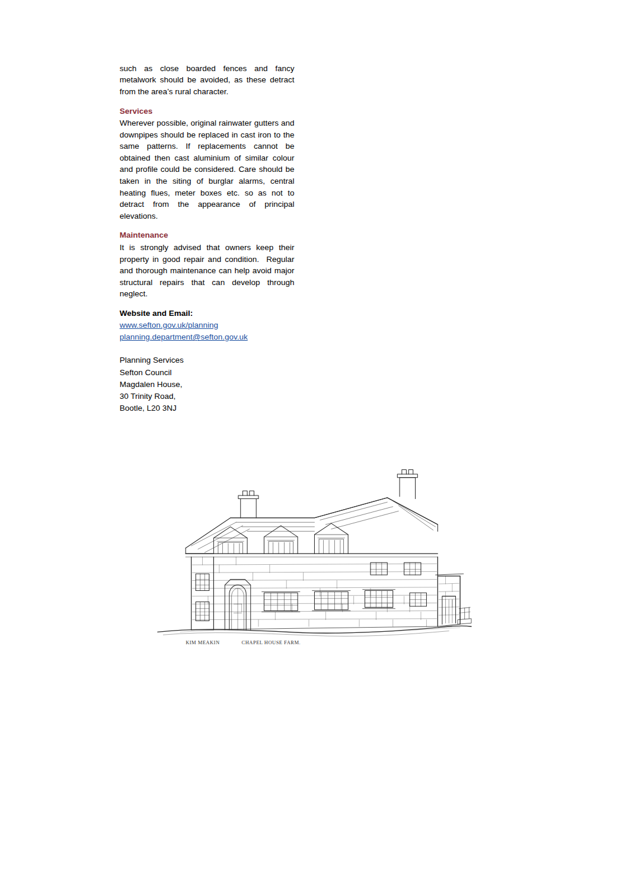such as close boarded fences and fancy metalwork should be avoided, as these detract from the area’s rural character.
Services
Wherever possible, original rainwater gutters and downpipes should be replaced in cast iron to the same patterns. If replacements cannot be obtained then cast aluminium of similar colour and profile could be considered. Care should be taken in the siting of burglar alarms, central heating flues, meter boxes etc. so as not to detract from the appearance of principal elevations.
Maintenance
It is strongly advised that owners keep their property in good repair and condition. Regular and thorough maintenance can help avoid major structural repairs that can develop through neglect.
Website and Email:
www.sefton.gov.uk/planning
planning.department@sefton.gov.uk
Planning Services
Sefton Council
Magdalen House,
30 Trinity Road,
Bootle, L20 3NJ
KIM MEAKIN CHAPEL HOUSE FARM.